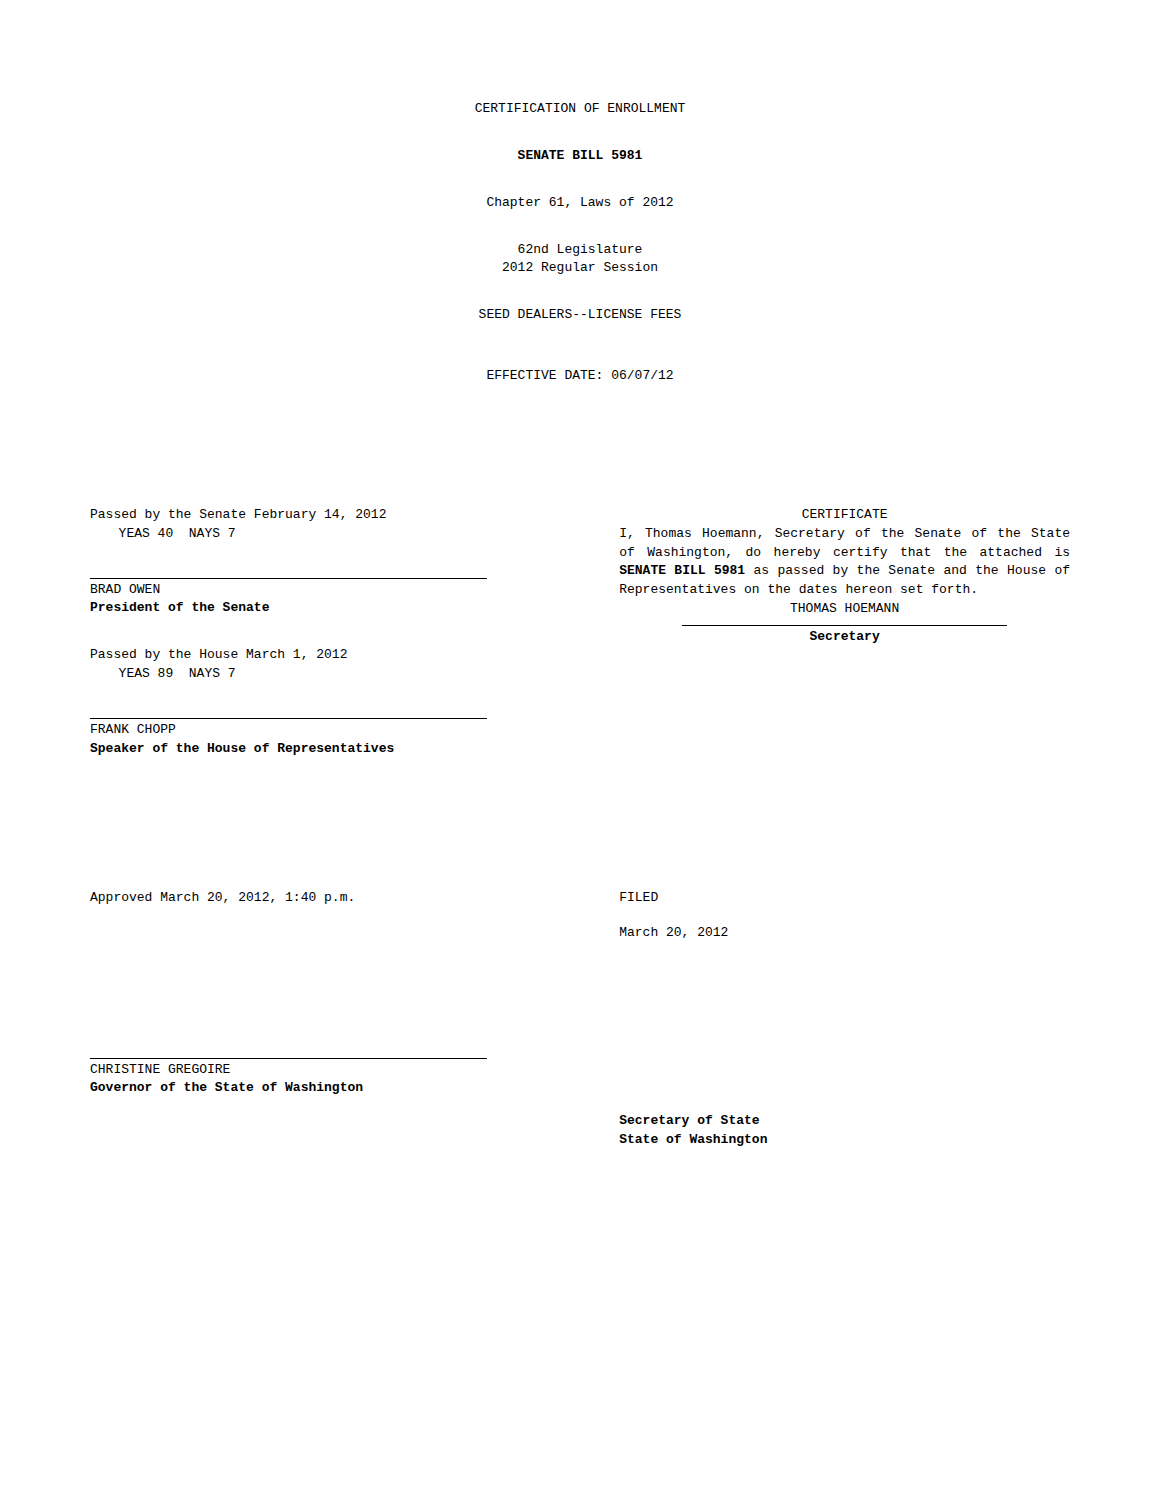CERTIFICATION OF ENROLLMENT
SENATE BILL 5981
Chapter 61, Laws of 2012
62nd Legislature
2012 Regular Session
SEED DEALERS--LICENSE FEES
EFFECTIVE DATE: 06/07/12
Passed by the Senate February 14, 2012
YEAS 40 NAYS 7
BRAD OWEN
President of the Senate
Passed by the House March 1, 2012
YEAS 89 NAYS 7
FRANK CHOPP
Speaker of the House of Representatives
CERTIFICATE
I, Thomas Hoemann, Secretary of the Senate of the State of Washington, do hereby certify that the attached is SENATE BILL 5981 as passed by the Senate and the House of Representatives on the dates hereon set forth.
THOMAS HOEMANN
Secretary
Approved March 20, 2012, 1:40 p.m.
CHRISTINE GREGOIRE
Governor of the State of Washington
FILED
March 20, 2012
Secretary of State
State of Washington